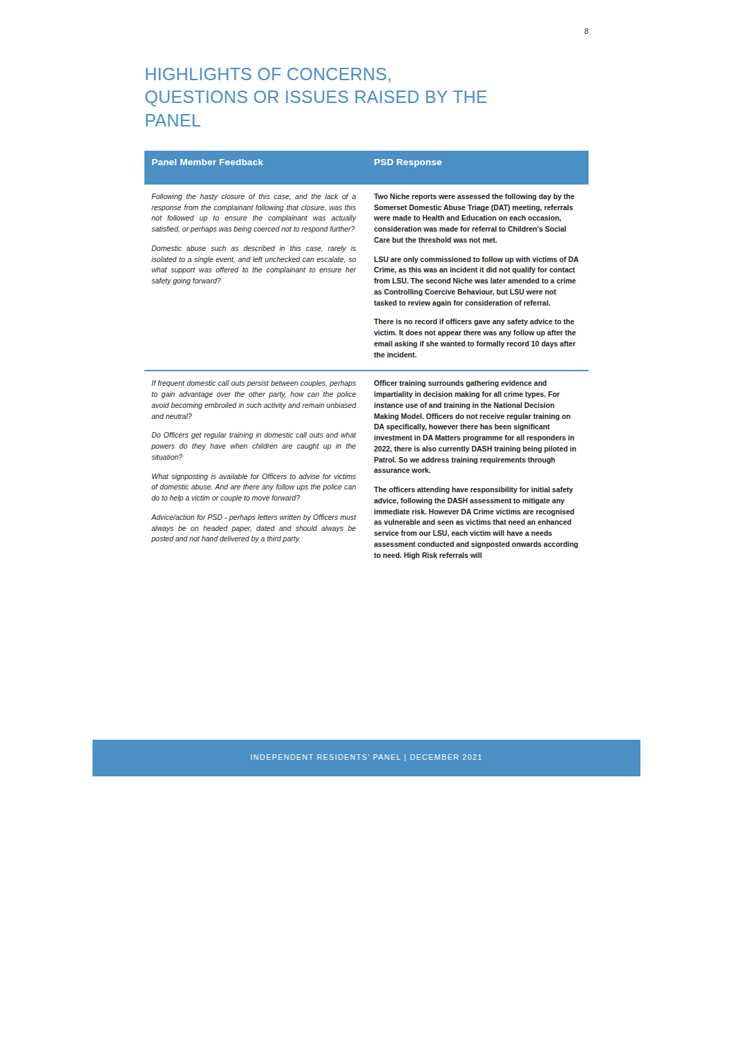8
HIGHLIGHTS OF CONCERNS,
QUESTIONS OR ISSUES RAISED BY THE
PANEL
| Panel Member Feedback | PSD Response |
| --- | --- |
| Following the hasty closure of this case, and the lack of a response from the complainant following that closure, was this not followed up to ensure the complainant was actually satisfied, or perhaps was being coerced not to respond further? Domestic abuse such as described in this case, rarely is isolated to a single event, and left unchecked can escalate, so what support was offered to the complainant to ensure her safety going forward? | Two Niche reports were assessed the following day by the Somerset Domestic Abuse Triage (DAT) meeting, referrals were made to Health and Education on each occasion, consideration was made for referral to Children's Social Care but the threshold was not met. LSU are only commissioned to follow up with victims of DA Crime, as this was an incident it did not qualify for contact from LSU. The second Niche was later amended to a crime as Controlling Coercive Behaviour, but LSU were not tasked to review again for consideration of referral. There is no record if officers gave any safety advice to the victim. It does not appear there was any follow up after the email asking if she wanted to formally record 10 days after the incident. |
| If frequent domestic call outs persist between couples, perhaps to gain advantage over the other party, how can the police avoid becoming embroiled in such activity and remain unbiased and neutral? Do Officers get regular training in domestic call outs and what powers do they have when children are caught up in the situation? What signposting is available for Officers to advise for victims of domestic abuse. And are there any follow ups the police can do to help a victim or couple to move forward? Advice/action for PSD - perhaps letters written by Officers must always be on headed paper, dated and should always be posted and not hand delivered by a third party. | Officer training surrounds gathering evidence and impartiality in decision making for all crime types. For instance use of and training in the National Decision Making Model. Officers do not receive regular training on DA specifically, however there has been significant investment in DA Matters programme for all responders in 2022, there is also currently DASH training being piloted in Patrol. So we address training requirements through assurance work. The officers attending have responsibility for initial safety advice, following the DASH assessment to mitigate any immediate risk. However DA Crime victims are recognised as vulnerable and seen as victims that need an enhanced service from our LSU, each victim will have a needs assessment conducted and signposted onwards according to need. High Risk referrals will |
INDEPENDENT RESIDENTS' PANEL | DECEMBER 2021